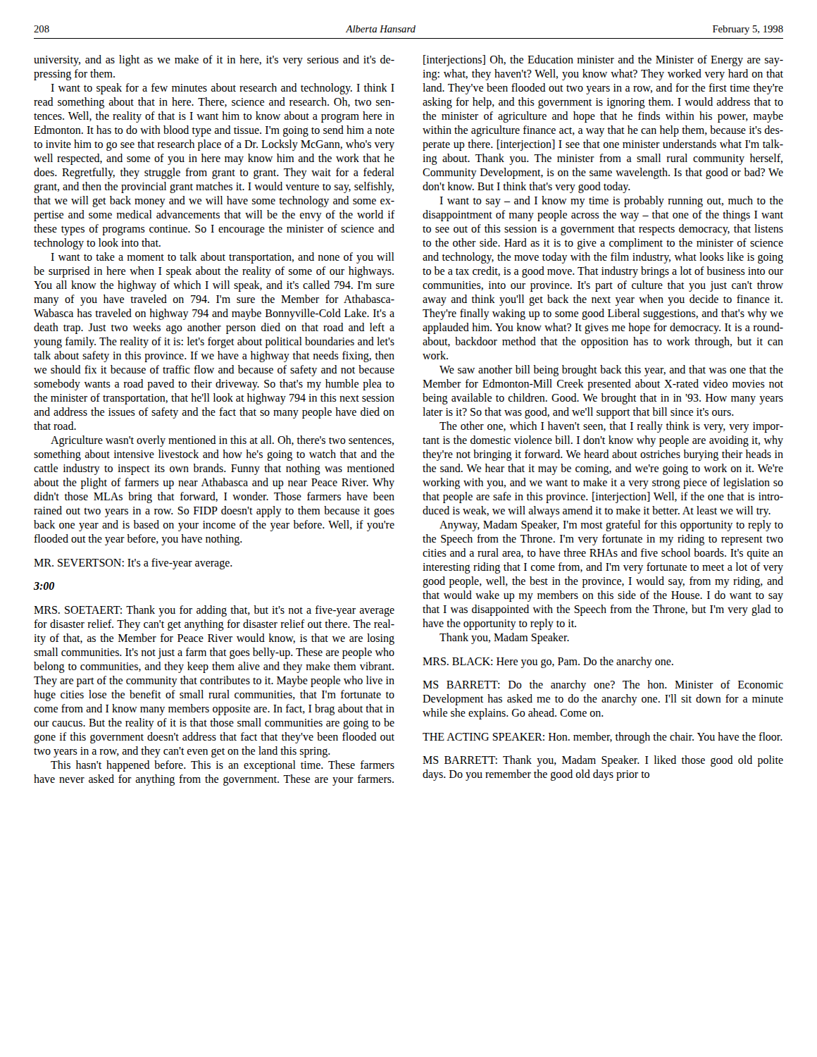208 Alberta Hansard February 5, 1998
university, and as light as we make of it in here, it's very serious and it's depressing for them.
I want to speak for a few minutes about research and technology. I think I read something about that in here. There, science and research. Oh, two sentences. Well, the reality of that is I want him to know about a program here in Edmonton. It has to do with blood type and tissue. I'm going to send him a note to invite him to go see that research place of a Dr. Locksly McGann, who's very well respected, and some of you in here may know him and the work that he does. Regretfully, they struggle from grant to grant. They wait for a federal grant, and then the provincial grant matches it. I would venture to say, selfishly, that we will get back money and we will have some technology and some expertise and some medical advancements that will be the envy of the world if these types of programs continue. So I encourage the minister of science and technology to look into that.
I want to take a moment to talk about transportation, and none of you will be surprised in here when I speak about the reality of some of our highways. You all know the highway of which I will speak, and it's called 794. I'm sure many of you have traveled on 794. I'm sure the Member for Athabasca-Wabasca has traveled on highway 794 and maybe Bonnyville-Cold Lake. It's a death trap. Just two weeks ago another person died on that road and left a young family. The reality of it is: let's forget about political boundaries and let's talk about safety in this province. If we have a highway that needs fixing, then we should fix it because of traffic flow and because of safety and not because somebody wants a road paved to their driveway. So that's my humble plea to the minister of transportation, that he'll look at highway 794 in this next session and address the issues of safety and the fact that so many people have died on that road.
Agriculture wasn't overly mentioned in this at all. Oh, there's two sentences, something about intensive livestock and how he's going to watch that and the cattle industry to inspect its own brands. Funny that nothing was mentioned about the plight of farmers up near Athabasca and up near Peace River. Why didn't those MLAs bring that forward, I wonder. Those farmers have been rained out two years in a row. So FIDP doesn't apply to them because it goes back one year and is based on your income of the year before. Well, if you're flooded out the year before, you have nothing.
MR. SEVERTSON: It's a five-year average.
3:00
MRS. SOETAERT: Thank you for adding that, but it's not a five-year average for disaster relief. They can't get anything for disaster relief out there. The reality of that, as the Member for Peace River would know, is that we are losing small communities. It's not just a farm that goes belly-up. These are people who belong to communities, and they keep them alive and they make them vibrant. They are part of the community that contributes to it. Maybe people who live in huge cities lose the benefit of small rural communities, that I'm fortunate to come from and I know many members opposite are. In fact, I brag about that in our caucus. But the reality of it is that those small communities are going to be gone if this government doesn't address that fact that they've been flooded out two years in a row, and they can't even get on the land this spring.
This hasn't happened before. This is an exceptional time. These farmers have never asked for anything from the government. These are your farmers. [interjections] Oh, the Education minister and the Minister of Energy are saying: what, they haven't? Well, you know what? They worked very hard on that land. They've been flooded out two years in a row, and for the first time they're asking for help, and this government is ignoring them. I would address that to the minister of agriculture and hope that he finds within his power, maybe within the agriculture finance act, a way that he can help them, because it's desperate up there. [interjection] I see that one minister understands what I'm talking about. Thank you. The minister from a small rural community herself, Community Development, is on the same wavelength. Is that good or bad? We don't know. But I think that's very good today.
I want to say – and I know my time is probably running out, much to the disappointment of many people across the way – that one of the things I want to see out of this session is a government that respects democracy, that listens to the other side. Hard as it is to give a compliment to the minister of science and technology, the move today with the film industry, what looks like is going to be a tax credit, is a good move. That industry brings a lot of business into our communities, into our province. It's part of culture that you just can't throw away and think you'll get back the next year when you decide to finance it. They're finally waking up to some good Liberal suggestions, and that's why we applauded him. You know what? It gives me hope for democracy. It is a roundabout, backdoor method that the opposition has to work through, but it can work.
We saw another bill being brought back this year, and that was one that the Member for Edmonton-Mill Creek presented about X-rated video movies not being available to children. Good. We brought that in in '93. How many years later is it? So that was good, and we'll support that bill since it's ours.
The other one, which I haven't seen, that I really think is very, very important is the domestic violence bill. I don't know why people are avoiding it, why they're not bringing it forward. We heard about ostriches burying their heads in the sand. We hear that it may be coming, and we're going to work on it. We're working with you, and we want to make it a very strong piece of legislation so that people are safe in this province. [interjection] Well, if the one that is introduced is weak, we will always amend it to make it better. At least we will try.
Anyway, Madam Speaker, I'm most grateful for this opportunity to reply to the Speech from the Throne. I'm very fortunate in my riding to represent two cities and a rural area, to have three RHAs and five school boards. It's quite an interesting riding that I come from, and I'm very fortunate to meet a lot of very good people, well, the best in the province, I would say, from my riding, and that would wake up my members on this side of the House. I do want to say that I was disappointed with the Speech from the Throne, but I'm very glad to have the opportunity to reply to it.
Thank you, Madam Speaker.
MRS. BLACK: Here you go, Pam. Do the anarchy one.
MS BARRETT: Do the anarchy one? The hon. Minister of Economic Development has asked me to do the anarchy one. I'll sit down for a minute while she explains. Go ahead. Come on.
THE ACTING SPEAKER: Hon. member, through the chair. You have the floor.
MS BARRETT: Thank you, Madam Speaker. I liked those good old polite days. Do you remember the good old days prior to